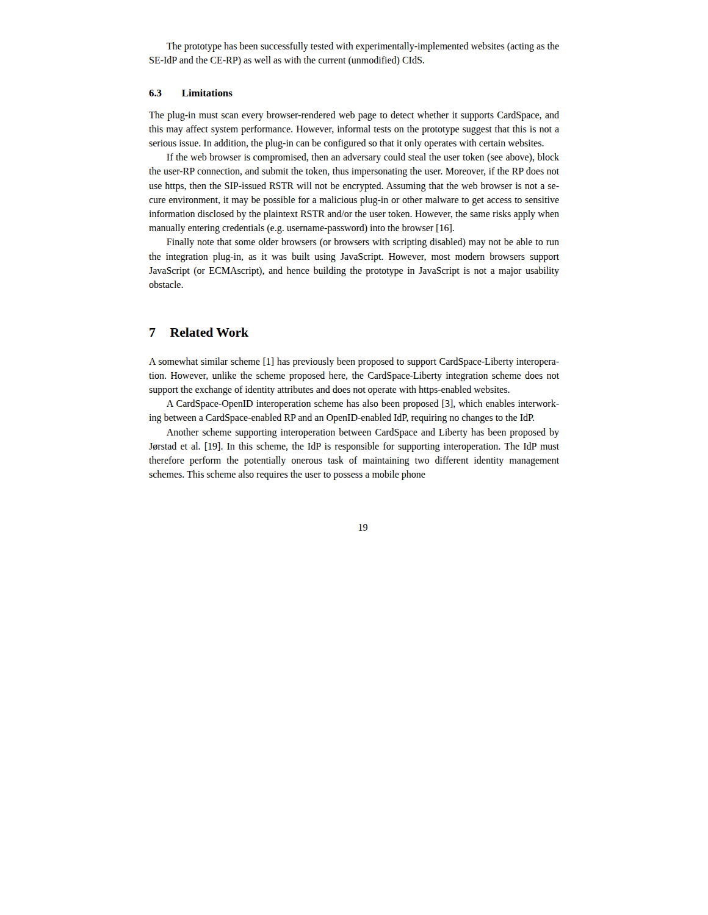The prototype has been successfully tested with experimentally-implemented websites (acting as the SE-IdP and the CE-RP) as well as with the current (unmodified) CIdS.
6.3 Limitations
The plug-in must scan every browser-rendered web page to detect whether it supports CardSpace, and this may affect system performance. However, informal tests on the prototype suggest that this is not a serious issue. In addition, the plug-in can be configured so that it only operates with certain websites.
If the web browser is compromised, then an adversary could steal the user token (see above), block the user-RP connection, and submit the token, thus impersonating the user. Moreover, if the RP does not use https, then the SIP-issued RSTR will not be encrypted. Assuming that the web browser is not a secure environment, it may be possible for a malicious plug-in or other malware to get access to sensitive information disclosed by the plaintext RSTR and/or the user token. However, the same risks apply when manually entering credentials (e.g. username-password) into the browser [16].
Finally note that some older browsers (or browsers with scripting disabled) may not be able to run the integration plug-in, as it was built using JavaScript. However, most modern browsers support JavaScript (or ECMAscript), and hence building the prototype in JavaScript is not a major usability obstacle.
7 Related Work
A somewhat similar scheme [1] has previously been proposed to support CardSpace-Liberty interoperation. However, unlike the scheme proposed here, the CardSpace-Liberty integration scheme does not support the exchange of identity attributes and does not operate with https-enabled websites.
A CardSpace-OpenID interoperation scheme has also been proposed [3], which enables interworking between a CardSpace-enabled RP and an OpenID-enabled IdP, requiring no changes to the IdP.
Another scheme supporting interoperation between CardSpace and Liberty has been proposed by Jørstad et al. [19]. In this scheme, the IdP is responsible for supporting interoperation. The IdP must therefore perform the potentially onerous task of maintaining two different identity management schemes. This scheme also requires the user to possess a mobile phone
19